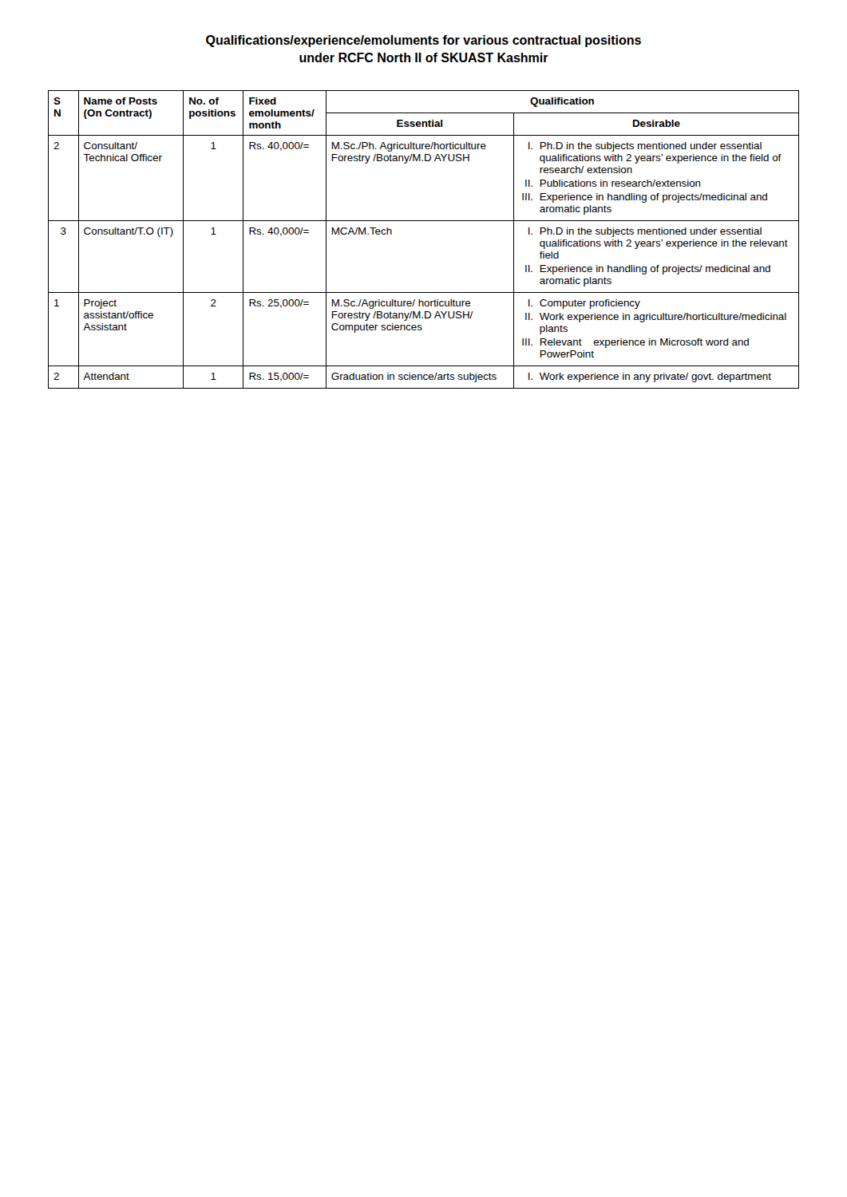Qualifications/experience/emoluments for various contractual positions
under RCFC North II of SKUAST Kashmir
| S N | Name of Posts (On Contract) | No. of positions | Fixed emoluments/ month | Qualification |
| --- | --- | --- | --- | --- |
| Essential | Desirable |
| 2 | Consultant/ Technical Officer | 1 | Rs. 40,000/= | M.Sc./Ph. Agriculture/horticulture Forestry /Botany/M.D AYUSH | Ph.D in the subjects mentioned under essential qualifications with 2 years’ experience in the field of research/ extension Publications in research/extension Experience in handling of projects/medicinal and aromatic plants |
| 3 | Consultant/T.O (IT) | 1 | Rs. 40,000/= | MCA/M.Tech | Ph.D in the subjects mentioned under essential qualifications with 2 years’ experience in the relevant field Experience in handling of projects/ medicinal and aromatic plants |
| 1 | Project assistant/office Assistant | 2 | Rs. 25,000/= | M.Sc./Agriculture/ horticulture Forestry /Botany/M.D AYUSH/ Computer sciences | Computer proficiency Work experience in agriculture/horticulture/medicinal plants Relevant experience in Microsoft word and PowerPoint |
| 2 | Attendant | 1 | Rs. 15,000/= | Graduation in science/arts subjects | Work experience in any private/ govt. department |